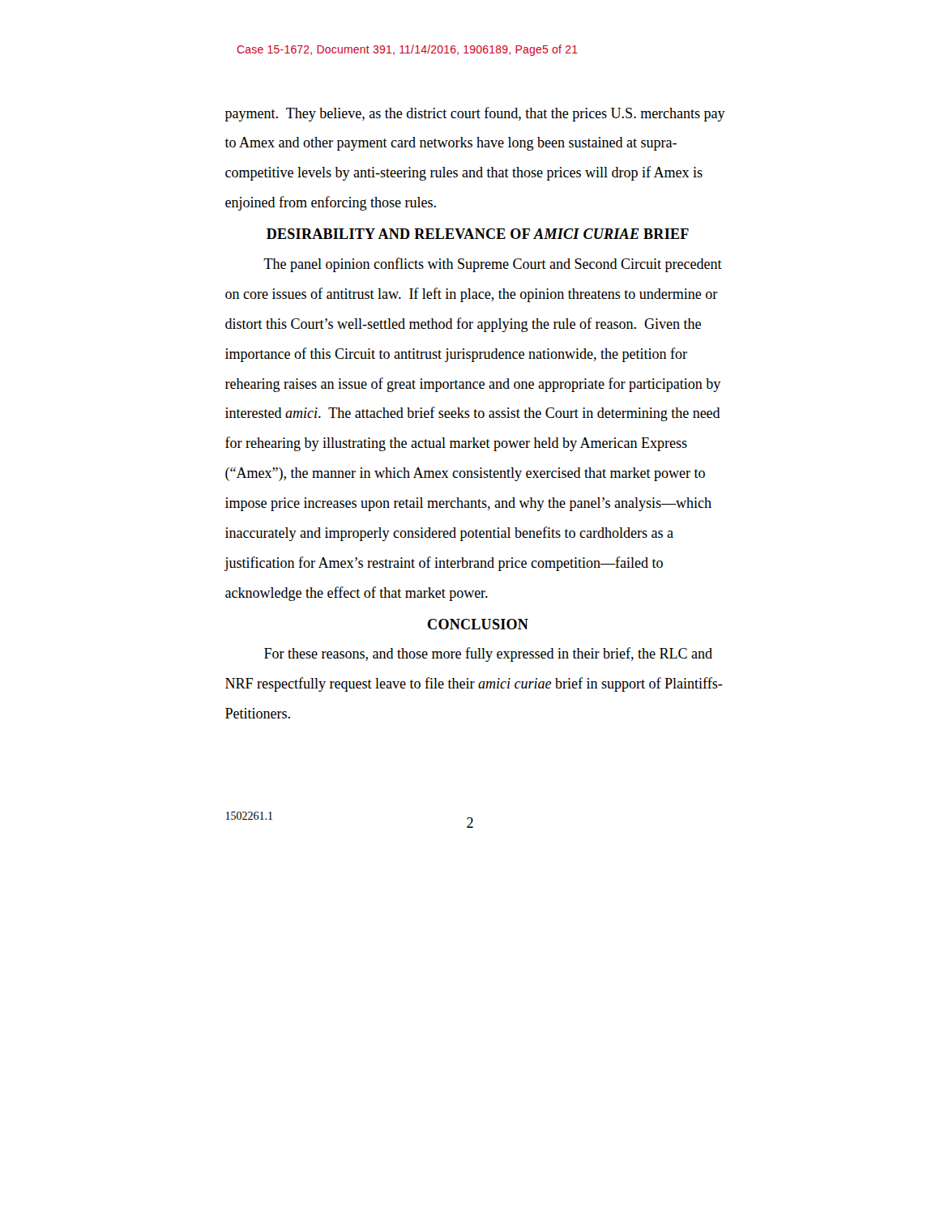Case 15-1672, Document 391, 11/14/2016, 1906189, Page5 of 21
payment. They believe, as the district court found, that the prices U.S. merchants pay to Amex and other payment card networks have long been sustained at supra-competitive levels by anti-steering rules and that those prices will drop if Amex is enjoined from enforcing those rules.
DESIRABILITY AND RELEVANCE OF AMICI CURIAE BRIEF
The panel opinion conflicts with Supreme Court and Second Circuit precedent on core issues of antitrust law. If left in place, the opinion threatens to undermine or distort this Court’s well-settled method for applying the rule of reason. Given the importance of this Circuit to antitrust jurisprudence nationwide, the petition for rehearing raises an issue of great importance and one appropriate for participation by interested amici. The attached brief seeks to assist the Court in determining the need for rehearing by illustrating the actual market power held by American Express (“Amex”), the manner in which Amex consistently exercised that market power to impose price increases upon retail merchants, and why the panel’s analysis—which inaccurately and improperly considered potential benefits to cardholders as a justification for Amex’s restraint of interbrand price competition—failed to acknowledge the effect of that market power.
CONCLUSION
For these reasons, and those more fully expressed in their brief, the RLC and NRF respectfully request leave to file their amici curiae brief in support of Plaintiffs-Petitioners.
1502261.1
2